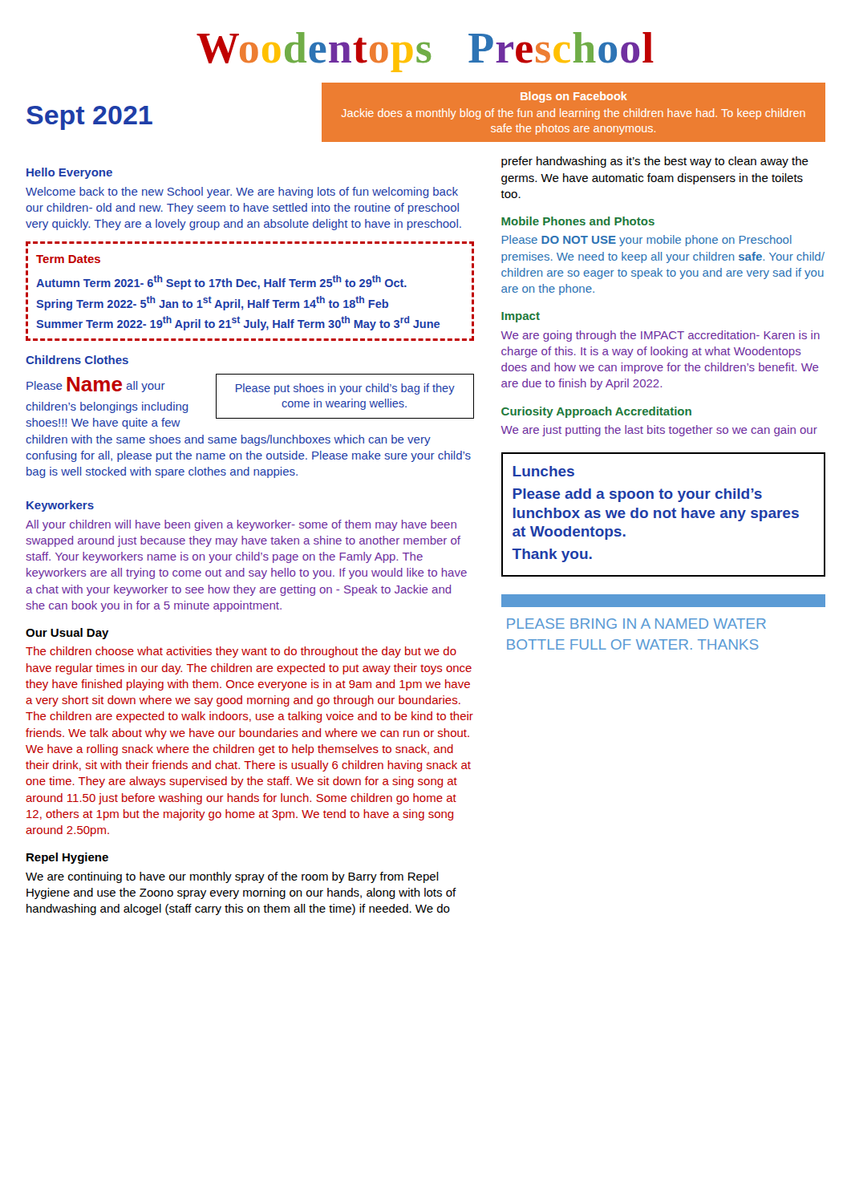Woodentops Preschool
Sept 2021
Blogs on Facebook Jackie does a monthly blog of the fun and learning the children have had. To keep children safe the photos are anonymous.
Hello Everyone
Welcome back to the new School year. We are having lots of fun welcoming back our children- old and new. They seem to have settled into the routine of preschool very quickly. They are a lovely group and an absolute delight to have in preschool.
Term Dates
Autumn Term 2021- 6th Sept to 17th Dec, Half Term 25th to 29th Oct.
Spring Term 2022- 5th Jan to 1st April, Half Term 14th to 18th Feb
Summer Term 2022- 19th April to 21st July, Half Term 30th May to 3rd June
Childrens Clothes
Please put shoes in your child’s bag if they come in wearing wellies.
Please Name all your children’s belongings including shoes!!! We have quite a few children with the same shoes and same bags/lunchboxes which can be very confusing for all, please put the name on the outside. Please make sure your child’s bag is well stocked with spare clothes and nappies.
Keyworkers
All your children will have been given a keyworker- some of them may have been swapped around just because they may have taken a shine to another member of staff. Your keyworkers name is on your child’s page on the Famly App. The keyworkers are all trying to come out and say hello to you. If you would like to have a chat with your keyworker to see how they are getting on - Speak to Jackie and she can book you in for a 5 minute appointment.
Our Usual Day
The children choose what activities they want to do throughout the day but we do have regular times in our day. The children are expected to put away their toys once they have finished playing with them. Once everyone is in at 9am and 1pm we have a very short sit down where we say good morning and go through our boundaries. The children are expected to walk indoors, use a talking voice and to be kind to their friends. We talk about why we have our boundaries and where we can run or shout. We have a rolling snack where the children get to help themselves to snack, and their drink, sit with their friends and chat. There is usually 6 children having snack at one time. They are always supervised by the staff. We sit down for a sing song at around 11.50 just before washing our hands for lunch. Some children go home at 12, others at 1pm but the majority go home at 3pm. We tend to have a sing song around 2.50pm.
Repel Hygiene
We are continuing to have our monthly spray of the room by Barry from Repel Hygiene and use the Zoono spray every morning on our hands, along with lots of handwashing and alcogel (staff carry this on them all the time) if needed. We do
prefer handwashing as it’s the best way to clean away the germs. We have automatic foam dispensers in the toilets too.
Mobile Phones and Photos
Please DO NOT USE your mobile phone on Preschool premises. We need to keep all your children safe. Your child/ children are so eager to speak to you and are very sad if you are on the phone.
Impact
We are going through the IMPACT accreditation- Karen is in charge of this. It is a way of looking at what Woodentops does and how we can improve for the children’s benefit. We are due to finish by April 2022.
Curiosity Approach Accreditation
We are just putting the last bits together so we can gain our
Lunches
Please add a spoon to your child’s lunchbox as we do not have any spares at Woodentops.
Thank you.
PLEASE BRING IN A NAMED WATER BOTTLE FULL OF WATER. THANKS